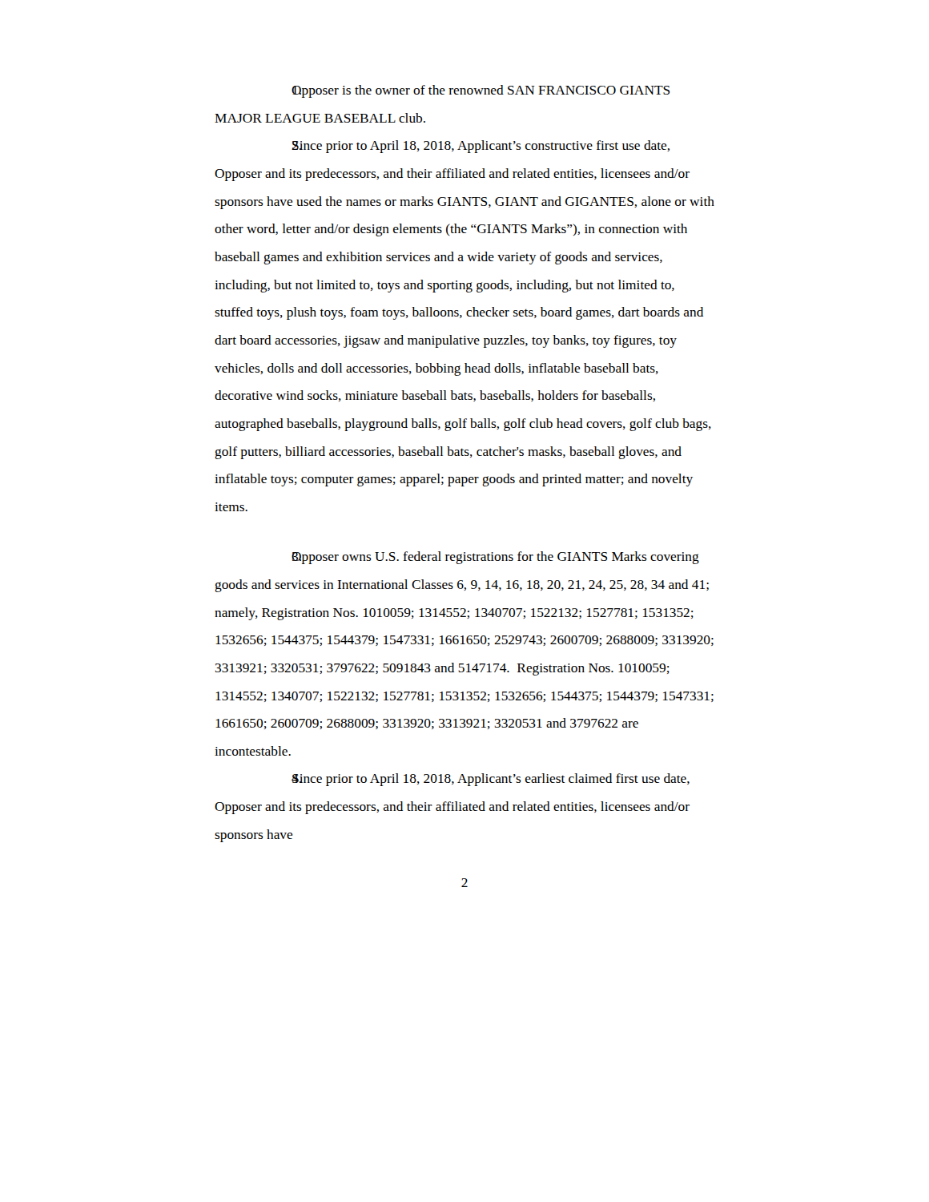1. Opposer is the owner of the renowned SAN FRANCISCO GIANTS MAJOR LEAGUE BASEBALL club.
2. Since prior to April 18, 2018, Applicant’s constructive first use date, Opposer and its predecessors, and their affiliated and related entities, licensees and/or sponsors have used the names or marks GIANTS, GIANT and GIGANTES, alone or with other word, letter and/or design elements (the “GIANTS Marks”), in connection with baseball games and exhibition services and a wide variety of goods and services, including, but not limited to, toys and sporting goods, including, but not limited to, stuffed toys, plush toys, foam toys, balloons, checker sets, board games, dart boards and dart board accessories, jigsaw and manipulative puzzles, toy banks, toy figures, toy vehicles, dolls and doll accessories, bobbing head dolls, inflatable baseball bats, decorative wind socks, miniature baseball bats, baseballs, holders for baseballs, autographed baseballs, playground balls, golf balls, golf club head covers, golf club bags, golf putters, billiard accessories, baseball bats, catcher's masks, baseball gloves, and inflatable toys; computer games; apparel; paper goods and printed matter; and novelty items.
3. Opposer owns U.S. federal registrations for the GIANTS Marks covering goods and services in International Classes 6, 9, 14, 16, 18, 20, 21, 24, 25, 28, 34 and 41; namely, Registration Nos. 1010059; 1314552; 1340707; 1522132; 1527781; 1531352; 1532656; 1544375; 1544379; 1547331; 1661650; 2529743; 2600709; 2688009; 3313920; 3313921; 3320531; 3797622; 5091843 and 5147174. Registration Nos. 1010059; 1314552; 1340707; 1522132; 1527781; 1531352; 1532656; 1544375; 1544379; 1547331; 1661650; 2600709; 2688009; 3313920; 3313921; 3320531 and 3797622 are incontestable.
4. Since prior to April 18, 2018, Applicant’s earliest claimed first use date, Opposer and its predecessors, and their affiliated and related entities, licensees and/or sponsors have
2